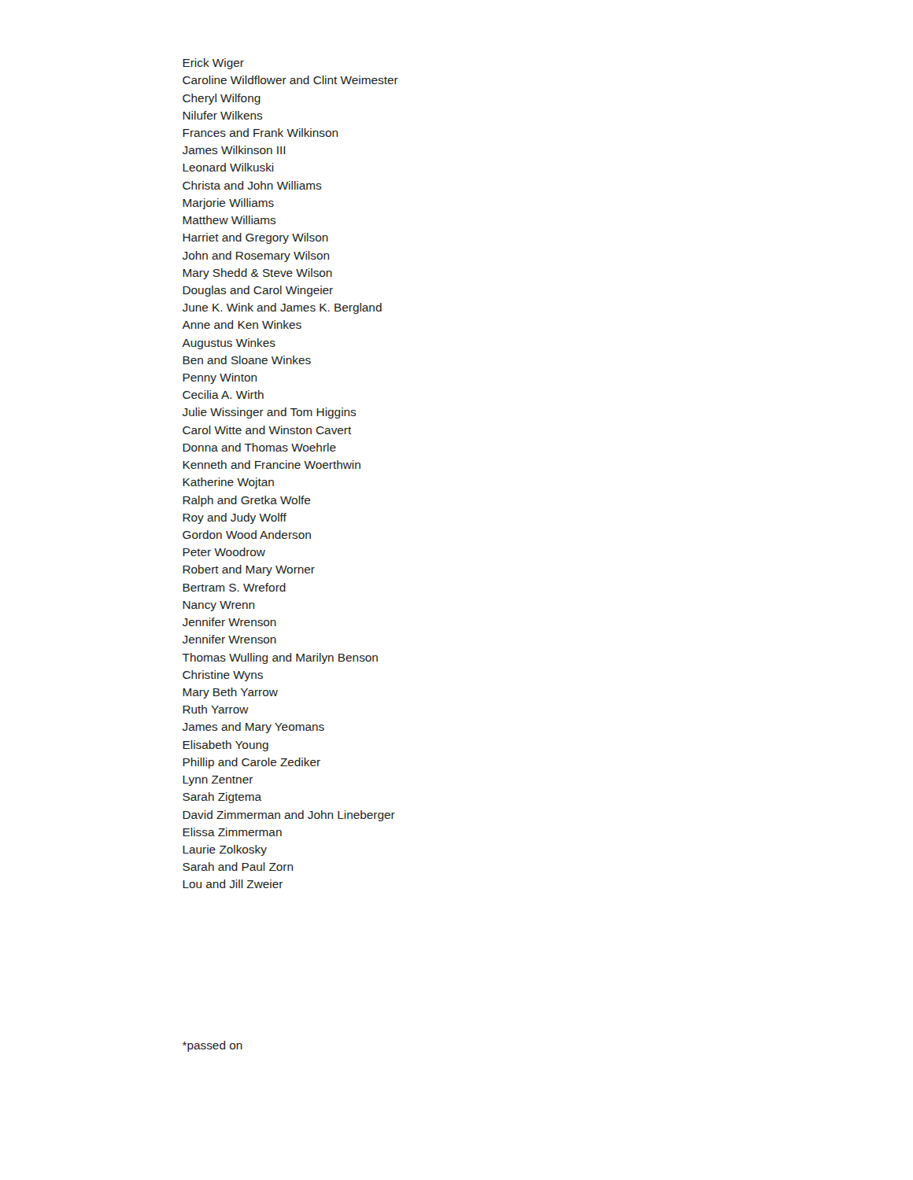Erick Wiger
Caroline Wildflower and Clint Weimester
Cheryl Wilfong
Nilufer Wilkens
Frances and Frank Wilkinson
James Wilkinson III
Leonard Wilkuski
Christa and John Williams
Marjorie Williams
Matthew Williams
Harriet and Gregory Wilson
John and Rosemary Wilson
Mary Shedd & Steve Wilson
Douglas and Carol Wingeier
June K. Wink and James K. Bergland
Anne and Ken Winkes
Augustus Winkes
Ben and Sloane Winkes
Penny Winton
Cecilia A. Wirth
Julie Wissinger and Tom Higgins
Carol Witte and Winston Cavert
Donna and Thomas Woehrle
Kenneth and Francine Woerthwin
Katherine Wojtan
Ralph and Gretka Wolfe
Roy and Judy Wolff
Gordon Wood Anderson
Peter Woodrow
Robert and Mary Worner
Bertram S. Wreford
Nancy Wrenn
Jennifer Wrenson
Jennifer Wrenson
Thomas Wulling and Marilyn Benson
Christine Wyns
Mary Beth Yarrow
Ruth Yarrow
James and Mary Yeomans
Elisabeth Young
Phillip and Carole Zediker
Lynn Zentner
Sarah Zigtema
David Zimmerman and John Lineberger
Elissa Zimmerman
Laurie Zolkosky
Sarah and Paul Zorn
Lou and Jill Zweier
*passed on